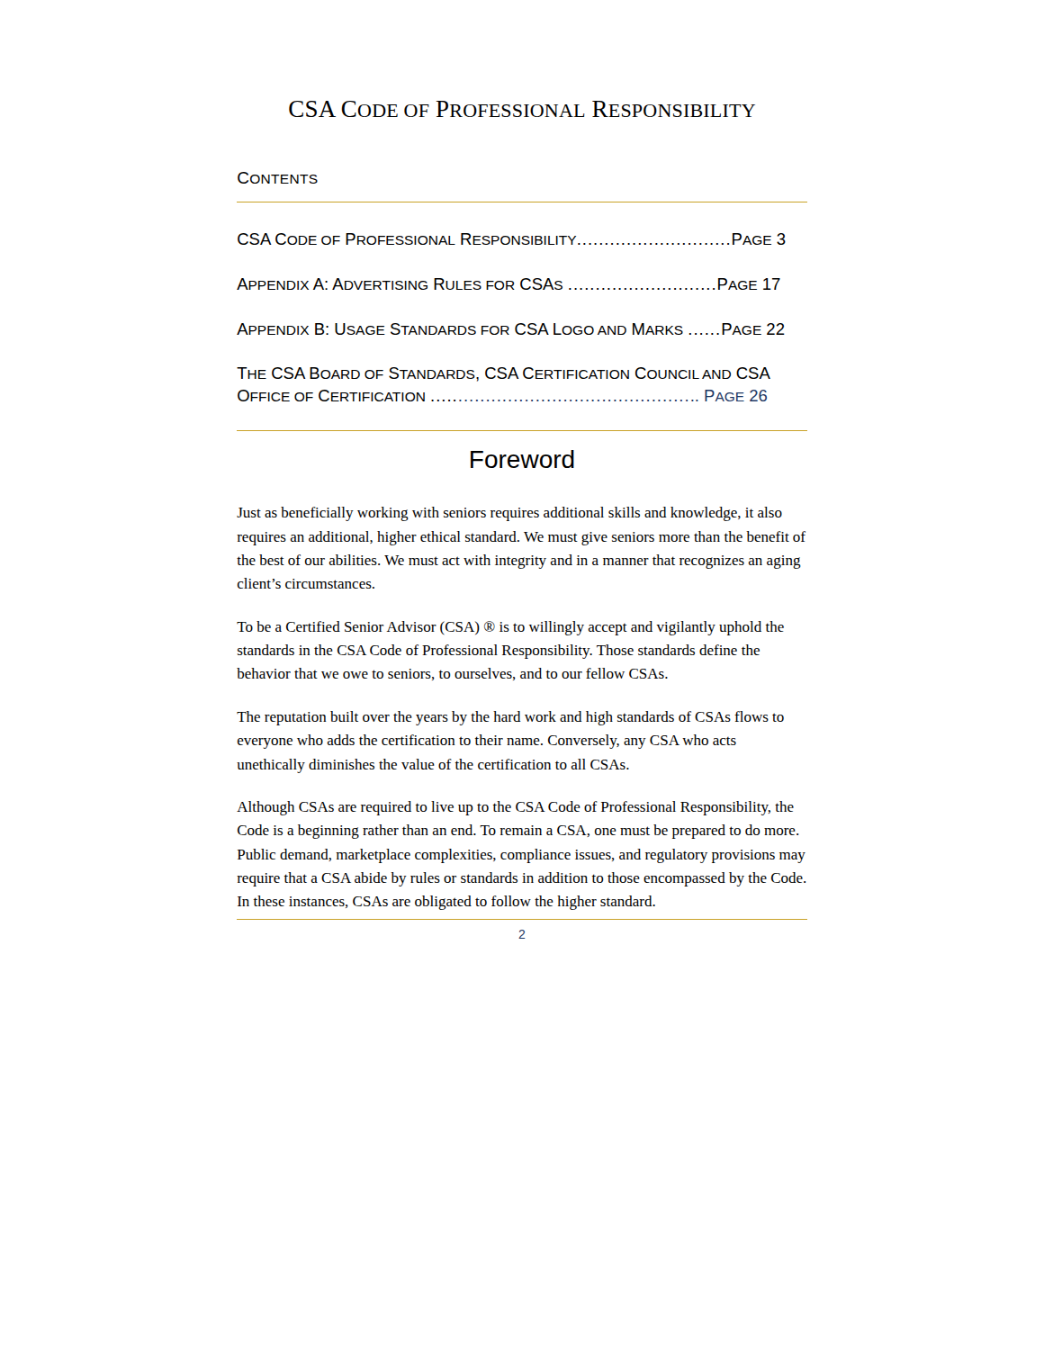CSA CODE OF PROFESSIONAL RESPONSIBILITY
CONTENTS
CSA CODE OF PROFESSIONAL RESPONSIBILITY............................ PAGE 3
APPENDIX A: ADVERTISING RULES FOR CSAS ........................... PAGE 17
APPENDIX B: USAGE STANDARDS FOR CSA LOGO AND MARKS ...... PAGE 22
THE CSA BOARD OF STANDARDS, CSA CERTIFICATION COUNCIL AND CSA OFFICE OF CERTIFICATION ................................................. PAGE 26
Foreword
Just as beneficially working with seniors requires additional skills and knowledge, it also requires an additional, higher ethical standard. We must give seniors more than the benefit of the best of our abilities. We must act with integrity and in a manner that recognizes an aging client’s circumstances.
To be a Certified Senior Advisor (CSA) ® is to willingly accept and vigilantly uphold the standards in the CSA Code of Professional Responsibility. Those standards define the behavior that we owe to seniors, to ourselves, and to our fellow CSAs.
The reputation built over the years by the hard work and high standards of CSAs flows to everyone who adds the certification to their name. Conversely, any CSA who acts unethically diminishes the value of the certification to all CSAs.
Although CSAs are required to live up to the CSA Code of Professional Responsibility, the Code is a beginning rather than an end. To remain a CSA, one must be prepared to do more. Public demand, marketplace complexities, compliance issues, and regulatory provisions may require that a CSA abide by rules or standards in addition to those encompassed by the Code. In these instances, CSAs are obligated to follow the higher standard.
2